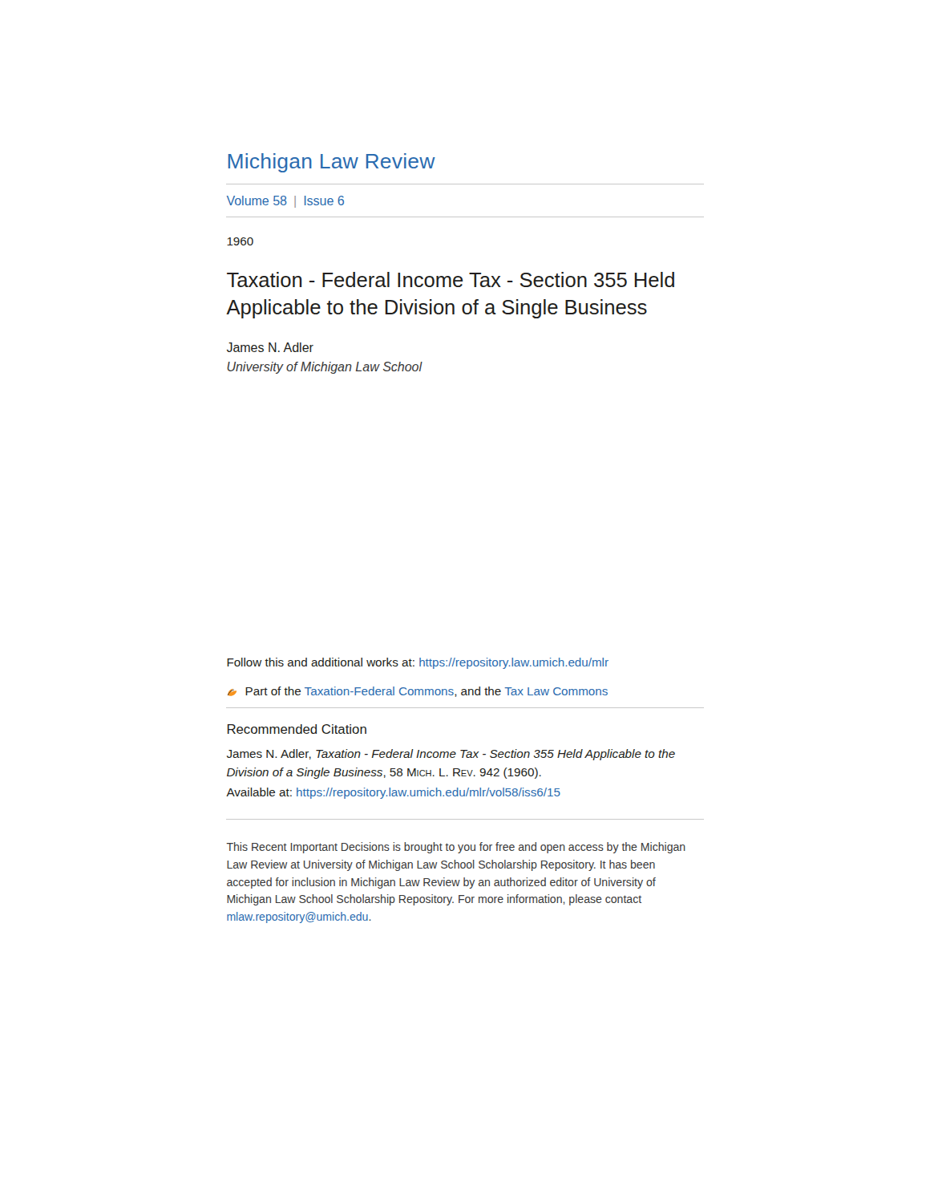Michigan Law Review
Volume 58|Issue 6
1960
Taxation - Federal Income Tax - Section 355 Held Applicable to the Division of a Single Business
James N. Adler
University of Michigan Law School
Follow this and additional works at: https://repository.law.umich.edu/mlr
Part of the Taxation-Federal Commons, and the Tax Law Commons
Recommended Citation
James N. Adler, Taxation - Federal Income Tax - Section 355 Held Applicable to the Division of a Single Business, 58 Mich. L. Rev. 942 (1960).
Available at: https://repository.law.umich.edu/mlr/vol58/iss6/15
This Recent Important Decisions is brought to you for free and open access by the Michigan Law Review at University of Michigan Law School Scholarship Repository. It has been accepted for inclusion in Michigan Law Review by an authorized editor of University of Michigan Law School Scholarship Repository. For more information, please contact mlaw.repository@umich.edu.